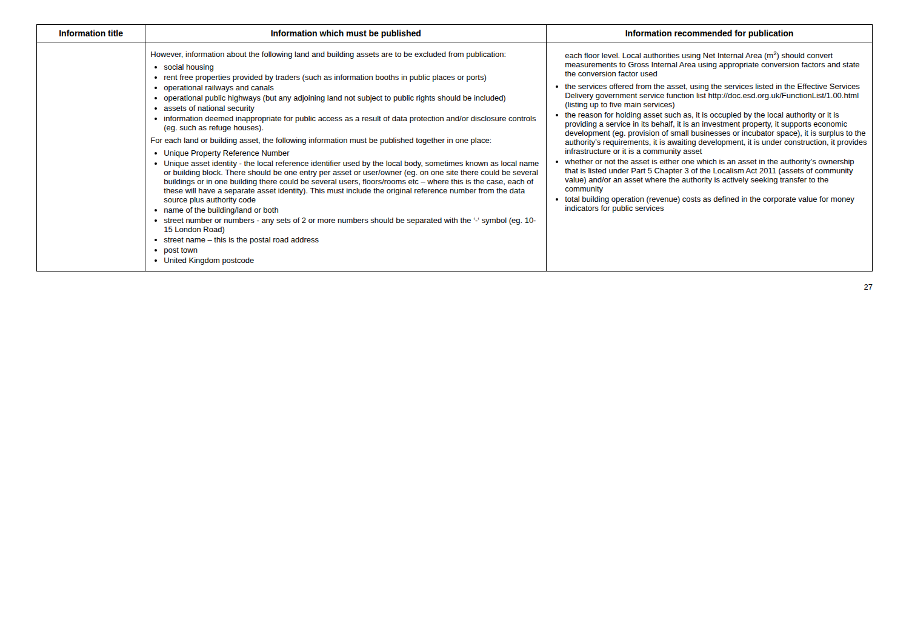| Information title | Information which must be published | Information recommended for publication |
| --- | --- | --- |
| | However, information about the following land and building assets are to be excluded from publication: social housing rent free properties provided by traders (such as information booths in public places or ports) operational railways and canals operational public highways (but any adjoining land not subject to public rights should be included) assets of national security information deemed inappropriate for public access as a result of data protection and/or disclosure controls (eg. such as refuge houses). For each land or building asset, the following information must be published together in one place: Unique Property Reference Number Unique asset identity - the local reference identifier used by the local body, sometimes known as local name or building block. There should be one entry per asset or user/owner (eg. on one site there could be several buildings or in one building there could be several users, floors/rooms etc – where this is the case, each of these will have a separate asset identity). This must include the original reference number from the data source plus authority code name of the building/land or both street number or numbers - any sets of 2 or more numbers should be separated with the ‘-‘ symbol (eg. 10-15 London Road) street name – this is the postal road address post town United Kingdom postcode | each floor level. Local authorities using Net Internal Area (m 2 ) should convert measurements to Gross Internal Area using appropriate conversion factors and state the conversion factor used the services offered from the asset, using the services listed in the Effective Services Delivery government service function list http://doc.esd.org.uk/FunctionList/1.00.html (listing up to five main services) the reason for holding asset such as, it is occupied by the local authority or it is providing a service in its behalf, it is an investment property, it supports economic development (eg. provision of small businesses or incubator space), it is surplus to the authority’s requirements, it is awaiting development, it is under construction, it provides infrastructure or it is a community asset whether or not the asset is either one which is an asset in the authority’s ownership that is listed under Part 5 Chapter 3 of the Localism Act 2011 (assets of community value) and/or an asset where the authority is actively seeking transfer to the community total building operation (revenue) costs as defined in the corporate value for money indicators for public services |
27